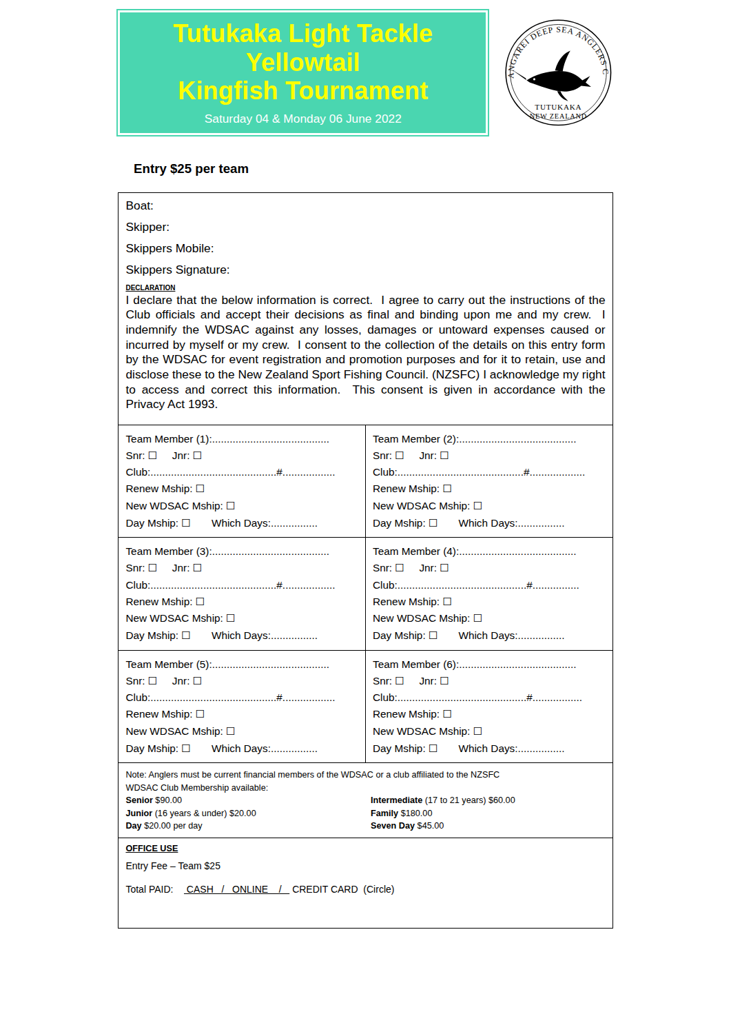Tutukaka Light Tackle Yellowtail
Kingfish Tournament
Saturday 04 & Monday 06 June 2022
WHANGAREI DEEP SEA ANGLERS CLUB TUTUKAKA NEW ZEALAND
Entry $25 per team
| Boat: Skipper: Skippers Mobile: Skippers Signature: DECLARATION I declare that the below information is correct. I agree to carry out the instructions of the Club officials and accept their decisions as final and binding upon me and my crew. I indemnify the WDSAC against any losses, damages or untoward expenses caused or incurred by myself or my crew. I consent to the collection of the details on this entry form by the WDSAC for event registration and promotion purposes and for it to retain, use and disclose these to the New Zealand Sport Fishing Council. (NZSFC) I acknowledge my right to access and correct this information. This consent is given in accordance with the Privacy Act 1993. |
| Team Member (1):........................................ Snr: ☐ Jnr: ☐ Club:...........................................#.................. Renew Mship: ☐ New WDSAC Mship: ☐ Day Mship: ☐ Which Days:................ | Team Member (2):........................................ Snr: ☐ Jnr: ☐ Club:...........................................#................... Renew Mship: ☐ New WDSAC Mship: ☐ Day Mship: ☐ Which Days:................ |
| Team Member (3):........................................ Snr: ☐ Jnr: ☐ Club:...........................................#.................. Renew Mship: ☐ New WDSAC Mship: ☐ Day Mship: ☐ Which Days:................ | Team Member (4):........................................ Snr: ☐ Jnr: ☐ Club:............................................#................ Renew Mship: ☐ New WDSAC Mship: ☐ Day Mship: ☐ Which Days:................ |
| Team Member (5):........................................ Snr: ☐ Jnr: ☐ Club:...........................................#.................. Renew Mship: ☐ New WDSAC Mship: ☐ Day Mship: ☐ Which Days:................ | Team Member (6):........................................ Snr: ☐ Jnr: ☐ Club:............................................#................. Renew Mship: ☐ New WDSAC Mship: ☐ Day Mship: ☐ Which Days:................ |
| Note: Anglers must be current financial members of the WDSAC or a club affiliated to the NZSFC WDSAC Club Membership available: Senior $90.00 Intermediate (17 to 21 years) $60.00 Junior (16 years & under) $20.00 Family $180.00 Day $20.00 per day Seven Day $45.00 |
| OFFICE USE Entry Fee – Team $25 Total PAID: CASH / ONLINE / CREDIT CARD (Circle) |